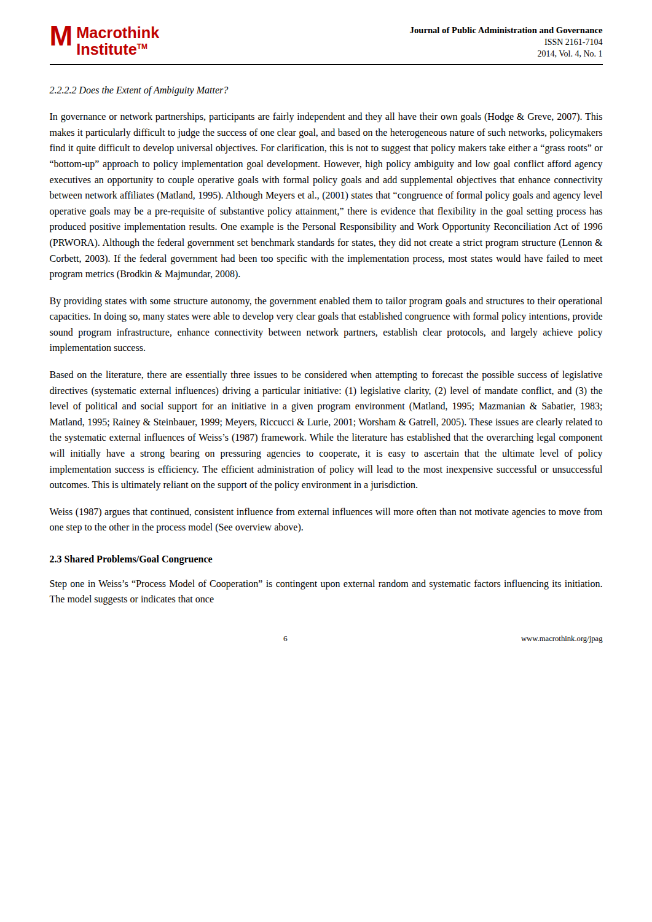M Macrothink
InstituteTM
Journal of Public Administration and Governance
ISSN 2161-7104
2014, Vol. 4, No. 1
2.2.2.2 Does the Extent of Ambiguity Matter?
In governance or network partnerships, participants are fairly independent and they all have their own goals (Hodge & Greve, 2007). This makes it particularly difficult to judge the success of one clear goal, and based on the heterogeneous nature of such networks, policymakers find it quite difficult to develop universal objectives. For clarification, this is not to suggest that policy makers take either a “grass roots” or “bottom-up” approach to policy implementation goal development. However, high policy ambiguity and low goal conflict afford agency executives an opportunity to couple operative goals with formal policy goals and add supplemental objectives that enhance connectivity between network affiliates (Matland, 1995). Although Meyers et al., (2001) states that “congruence of formal policy goals and agency level operative goals may be a pre-requisite of substantive policy attainment,” there is evidence that flexibility in the goal setting process has produced positive implementation results. One example is the Personal Responsibility and Work Opportunity Reconciliation Act of 1996 (PRWORA). Although the federal government set benchmark standards for states, they did not create a strict program structure (Lennon & Corbett, 2003). If the federal government had been too specific with the implementation process, most states would have failed to meet program metrics (Brodkin & Majmundar, 2008).
By providing states with some structure autonomy, the government enabled them to tailor program goals and structures to their operational capacities. In doing so, many states were able to develop very clear goals that established congruence with formal policy intentions, provide sound program infrastructure, enhance connectivity between network partners, establish clear protocols, and largely achieve policy implementation success.
Based on the literature, there are essentially three issues to be considered when attempting to forecast the possible success of legislative directives (systematic external influences) driving a particular initiative: (1) legislative clarity, (2) level of mandate conflict, and (3) the level of political and social support for an initiative in a given program environment (Matland, 1995; Mazmanian & Sabatier, 1983; Matland, 1995; Rainey & Steinbauer, 1999; Meyers, Riccucci & Lurie, 2001; Worsham & Gatrell, 2005). These issues are clearly related to the systematic external influences of Weiss’s (1987) framework. While the literature has established that the overarching legal component will initially have a strong bearing on pressuring agencies to cooperate, it is easy to ascertain that the ultimate level of policy implementation success is efficiency. The efficient administration of policy will lead to the most inexpensive successful or unsuccessful outcomes. This is ultimately reliant on the support of the policy environment in a jurisdiction.
Weiss (1987) argues that continued, consistent influence from external influences will more often than not motivate agencies to move from one step to the other in the process model (See overview above).
2.3 Shared Problems/Goal Congruence
Step one in Weiss’s “Process Model of Cooperation” is contingent upon external random and systematic factors influencing its initiation. The model suggests or indicates that once
6 www.macrothink.org/jpag